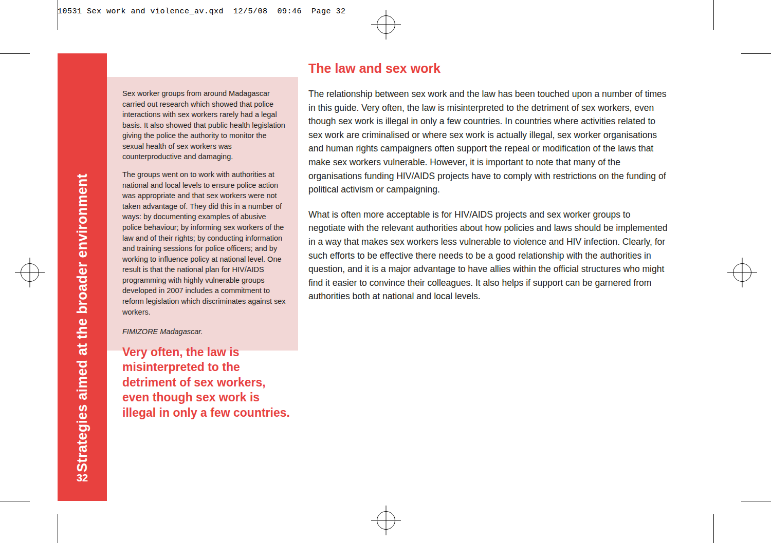10531 Sex work and violence_av.qxd 12/5/08 09:46 Page 32
Strategies aimed at the broader environment
32
Sex worker groups from around Madagascar carried out research which showed that police interactions with sex workers rarely had a legal basis. It also showed that public health legislation giving the police the authority to monitor the sexual health of sex workers was counterproductive and damaging.
The groups went on to work with authorities at national and local levels to ensure police action was appropriate and that sex workers were not taken advantage of. They did this in a number of ways: by documenting examples of abusive police behaviour; by informing sex workers of the law and of their rights; by conducting information and training sessions for police officers; and by working to influence policy at national level. One result is that the national plan for HIV/AIDS programming with highly vulnerable groups developed in 2007 includes a commitment to reform legislation which discriminates against sex workers.
FIMIZORE Madagascar.
Very often, the law is misinterpreted to the detriment of sex workers, even though sex work is illegal in only a few countries.
The law and sex work
The relationship between sex work and the law has been touched upon a number of times in this guide. Very often, the law is misinterpreted to the detriment of sex workers, even though sex work is illegal in only a few countries. In countries where activities related to sex work are criminalised or where sex work is actually illegal, sex worker organisations and human rights campaigners often support the repeal or modification of the laws that make sex workers vulnerable. However, it is important to note that many of the organisations funding HIV/AIDS projects have to comply with restrictions on the funding of political activism or campaigning.
What is often more acceptable is for HIV/AIDS projects and sex worker groups to negotiate with the relevant authorities about how policies and laws should be implemented in a way that makes sex workers less vulnerable to violence and HIV infection. Clearly, for such efforts to be effective there needs to be a good relationship with the authorities in question, and it is a major advantage to have allies within the official structures who might find it easier to convince their colleagues. It also helps if support can be garnered from authorities both at national and local levels.